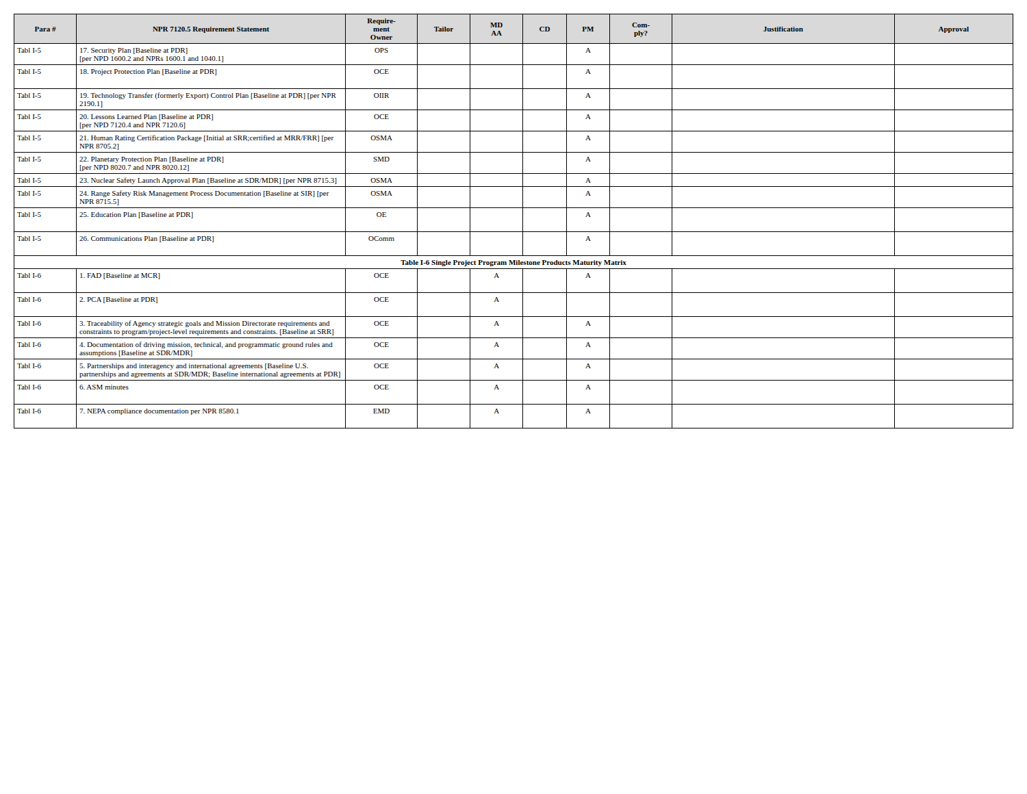| Para # | NPR 7120.5 Requirement Statement | Require- ment Owner | Tailor | MD AA | CD | PM | Com- ply? | Justification | Approval |
| --- | --- | --- | --- | --- | --- | --- | --- | --- | --- |
| Tabl I-5 | 17. Security Plan [Baseline at PDR] [per NPD 1600.2 and NPRs 1600.1 and 1040.1] | OPS | | | | A | | | |
| Tabl I-5 | 18. Project Protection Plan [Baseline at PDR] | OCE | | | | A | | | |
| Tabl I-5 | 19. Technology Transfer (formerly Export) Control Plan [Baseline at PDR] [per NPR 2190.1] | OIIR | | | | A | | | |
| Tabl I-5 | 20. Lessons Learned Plan [Baseline at PDR] [per NPD 7120.4 and NPR 7120.6] | OCE | | | | A | | | |
| Tabl I-5 | 21. Human Rating Certification Package [Initial at SRR;certified at MRR/FRR] [per NPR 8705.2] | OSMA | | | | A | | | |
| Tabl I-5 | 22. Planetary Protection Plan [Baseline at PDR] [per NPD 8020.7 and NPR 8020.12] | SMD | | | | A | | | |
| Tabl I-5 | 23. Nuclear Safety Launch Approval Plan [Baseline at SDR/MDR] [per NPR 8715.3] | OSMA | | | | A | | | |
| Tabl I-5 | 24. Range Safety Risk Management Process Documentation [Baseline at SIR] [per NPR 8715.5] | OSMA | | | | A | | | |
| Tabl I-5 | 25. Education Plan [Baseline at PDR] | OE | | | | A | | | |
| Tabl I-5 | 26. Communications Plan [Baseline at PDR] | OComm | | | | A | | | |
| Table I-6 Single Project Program Milestone Products Maturity Matrix |
| Tabl I-6 | 1. FAD [Baseline at MCR] | OCE | | A | | A | | | |
| Tabl I-6 | 2. PCA [Baseline at PDR] | OCE | | A | | | | | |
| Tabl I-6 | 3. Traceability of Agency strategic goals and Mission Directorate requirements and constraints to program/project-level requirements and constraints. [Baseline at SRR] | OCE | | A | | A | | | |
| Tabl I-6 | 4. Documentation of driving mission, technical, and programmatic ground rules and assumptions [Baseline at SDR/MDR] | OCE | | A | | A | | | |
| Tabl I-6 | 5. Partnerships and interagency and international agreements [Baseline U.S. partnerships and agreements at SDR/MDR; Baseline international agreements at PDR] | OCE | | A | | A | | | |
| Tabl I-6 | 6. ASM minutes | OCE | | A | | A | | | |
| Tabl I-6 | 7. NEPA compliance documentation per NPR 8580.1 | EMD | | A | | A | | | |